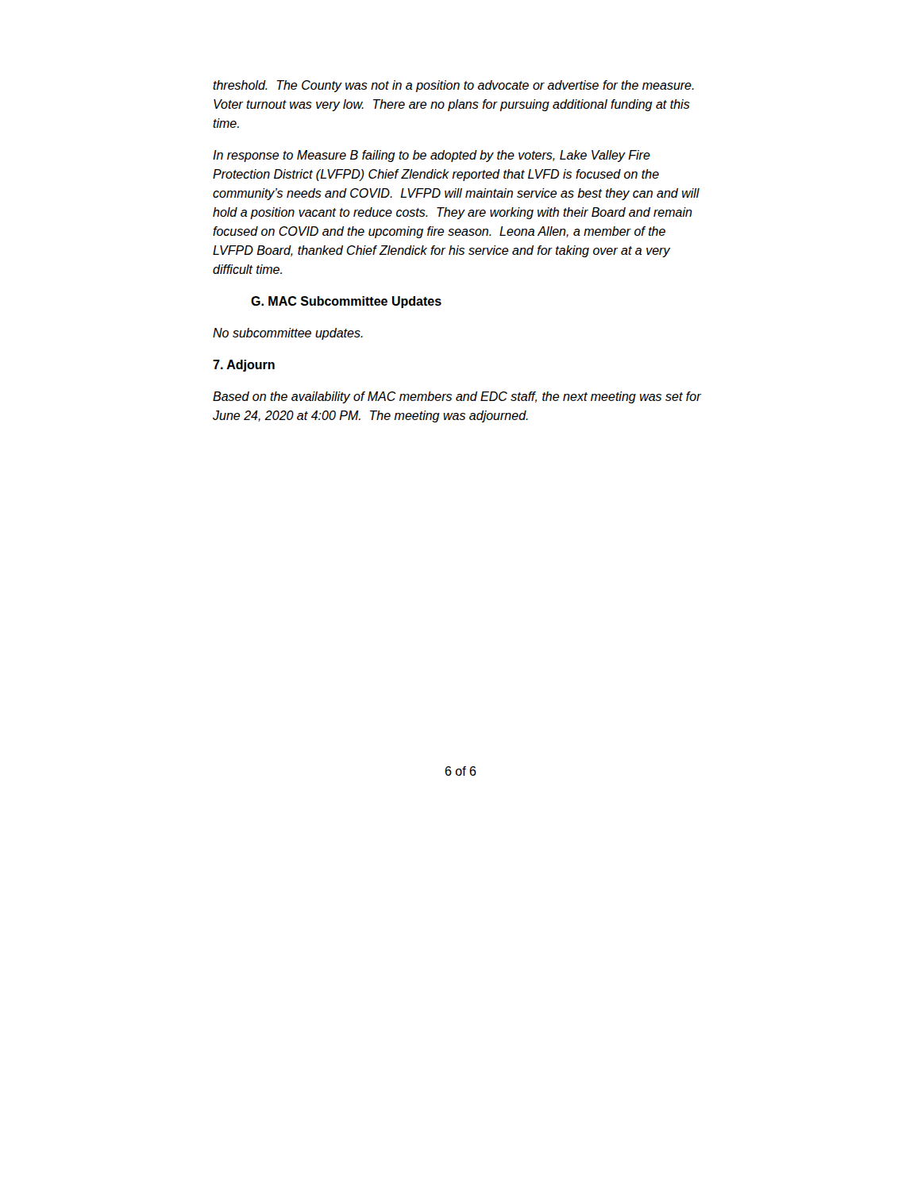threshold. The County was not in a position to advocate or advertise for the measure. Voter turnout was very low. There are no plans for pursuing additional funding at this time.
In response to Measure B failing to be adopted by the voters, Lake Valley Fire Protection District (LVFPD) Chief Zlendick reported that LVFD is focused on the community’s needs and COVID. LVFPD will maintain service as best they can and will hold a position vacant to reduce costs. They are working with their Board and remain focused on COVID and the upcoming fire season. Leona Allen, a member of the LVFPD Board, thanked Chief Zlendick for his service and for taking over at a very difficult time.
G. MAC Subcommittee Updates
No subcommittee updates.
7. Adjourn
Based on the availability of MAC members and EDC staff, the next meeting was set for June 24, 2020 at 4:00 PM. The meeting was adjourned.
6 of 6